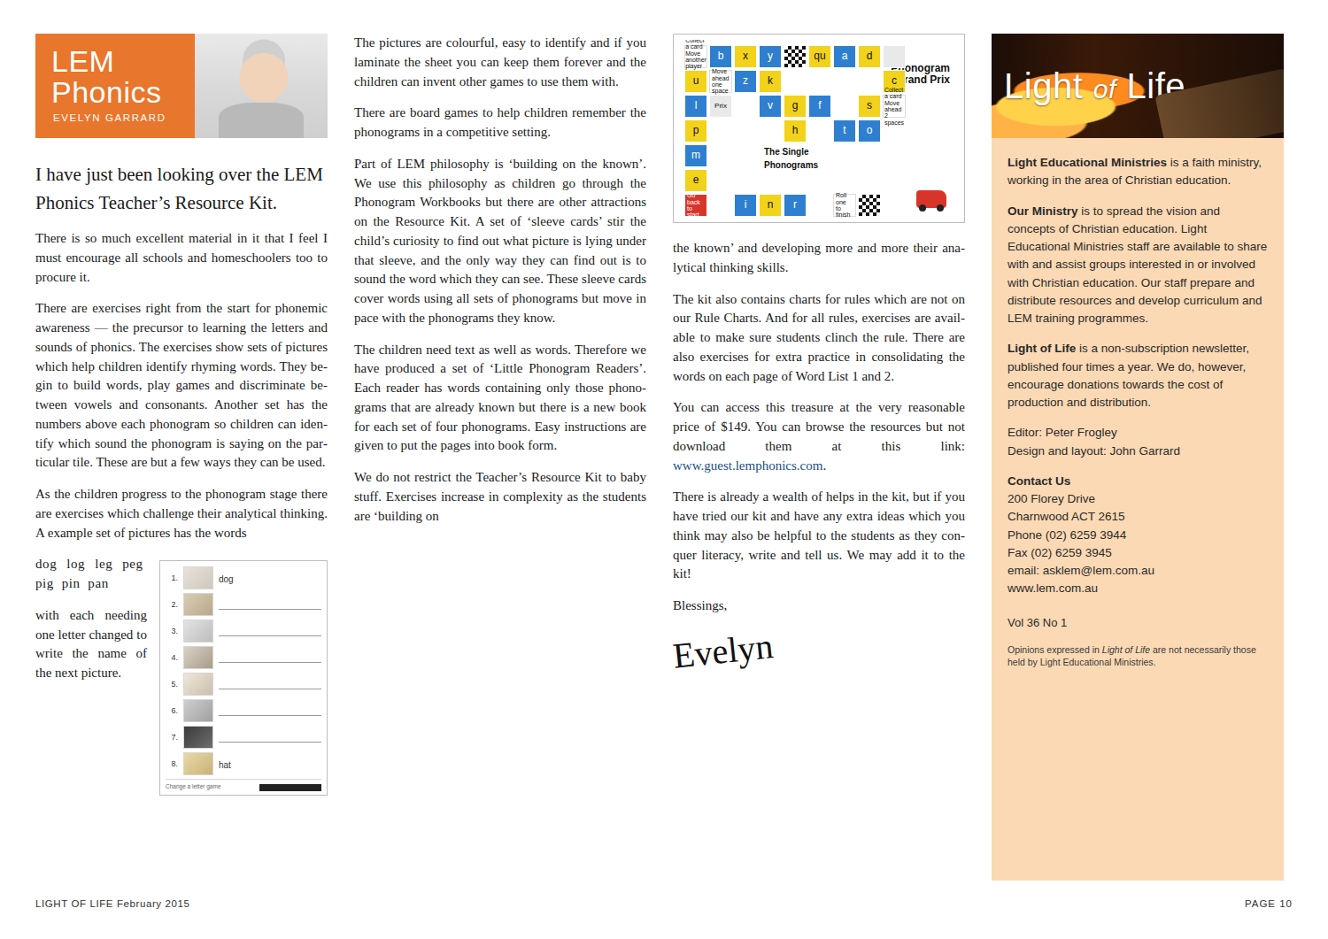LEM
Phonics
Evelyn Garrard
I have just been looking over the LEM Phonics Teacher’s Resource Kit.
There is so much excellent material in it that I feel I must encourage all schools and homeschoolers too to procure it.
There are exercises right from the start for phonemic awareness — the precursor to learning the letters and sounds of phonics. The exercises show sets of pictures which help children identify rhyming words. They begin to build words, play games and discriminate between vowels and consonants. Another set has the numbers above each phonogram so children can identify which sound the phonogram is saying on the particular tile. These are but a few ways they can be used.
As the children progress to the phonogram stage there are exercises which challenge their analytical thinking. A example set of pictures has the words
1. dog
2.
3.
4.
5.
6.
7.
8. hat
Change a letter game
dog log leg peg pig pin pan
with each needing one letter changed to write the name of the next picture.
The pictures are colourful, easy to identify and if you laminate the sheet you can keep them forever and the children can invent other games to use them with.
There are board games to help children remember the phonograms in a competitive setting.
Part of LEM philosophy is ‘building on the known’. We use this philosophy as children go through the Phonogram Workbooks but there are other attractions on the Resource Kit. A set of ‘sleeve cards’ stir the child’s curiosity to find out what picture is lying under that sleeve, and the only way they can find out is to sound the word which they can see. These sleeve cards cover words using all sets of phonograms but move in pace with the phonograms they know.
The children need text as well as words. Therefore we have produced a set of ‘Little Phonogram Readers’. Each reader has words containing only those phonograms that are already known but there is a new book for each set of four phonograms. Easy instructions are given to put the pages into book form.
We do not restrict the Teacher’s Resource Kit to baby stuff. Exercises increase in complexity as the students are ‘building on
Phonogram
Grand Prix
The Single
Phonograms
Collect a card
Move another
player back
b
x
y
qu
a
d
u
l
p
m
e
z
k
Move ahead
one space
Prix
v
g
f
h
t
s
o
c
Collect a card
Move ahead
2 spaces
Go back
to start
i
n
r
Roll one
to finish
the known’ and developing more and more their analytical thinking skills.
The kit also contains charts for rules which are not on our Rule Charts. And for all rules, exercises are available to make sure students clinch the rule. There are also exercises for extra practice in consolidating the words on each page of Word List 1 and 2.
You can access this treasure at the very reasonable price of $149. You can browse the resources but not download them at this link: www.guest.lemphonics.com.
There is already a wealth of helps in the kit, but if you have tried our kit and have any extra ideas which you think may also be helpful to the students as they conquer literacy, write and tell us. We may add it to the kit!
Blessings,
Evelyn
Light of Life
Light Educational Ministries is a faith ministry, working in the area of Christian education.
Our Ministry is to spread the vision and concepts of Christian education. Light Educational Ministries staff are available to share with and assist groups interested in or involved with Christian education. Our staff prepare and distribute resources and develop curriculum and LEM training programmes.
Light of Life is a non-subscription newsletter, published four times a year. We do, however, encourage donations towards the cost of production and distribution.
Editor: Peter Frogley
Design and layout: John Garrard
Contact Us
200 Florey Drive
Charnwood ACT 2615
Phone (02) 6259 3944
Fax (02) 6259 3945
email: asklem@lem.com.au
www.lem.com.au
Vol 36 No 1
Opinions expressed in Light of Life are not necessarily those held by Light Educational Ministries.
LIGHT OF LIFE February 2015
PAGE 10